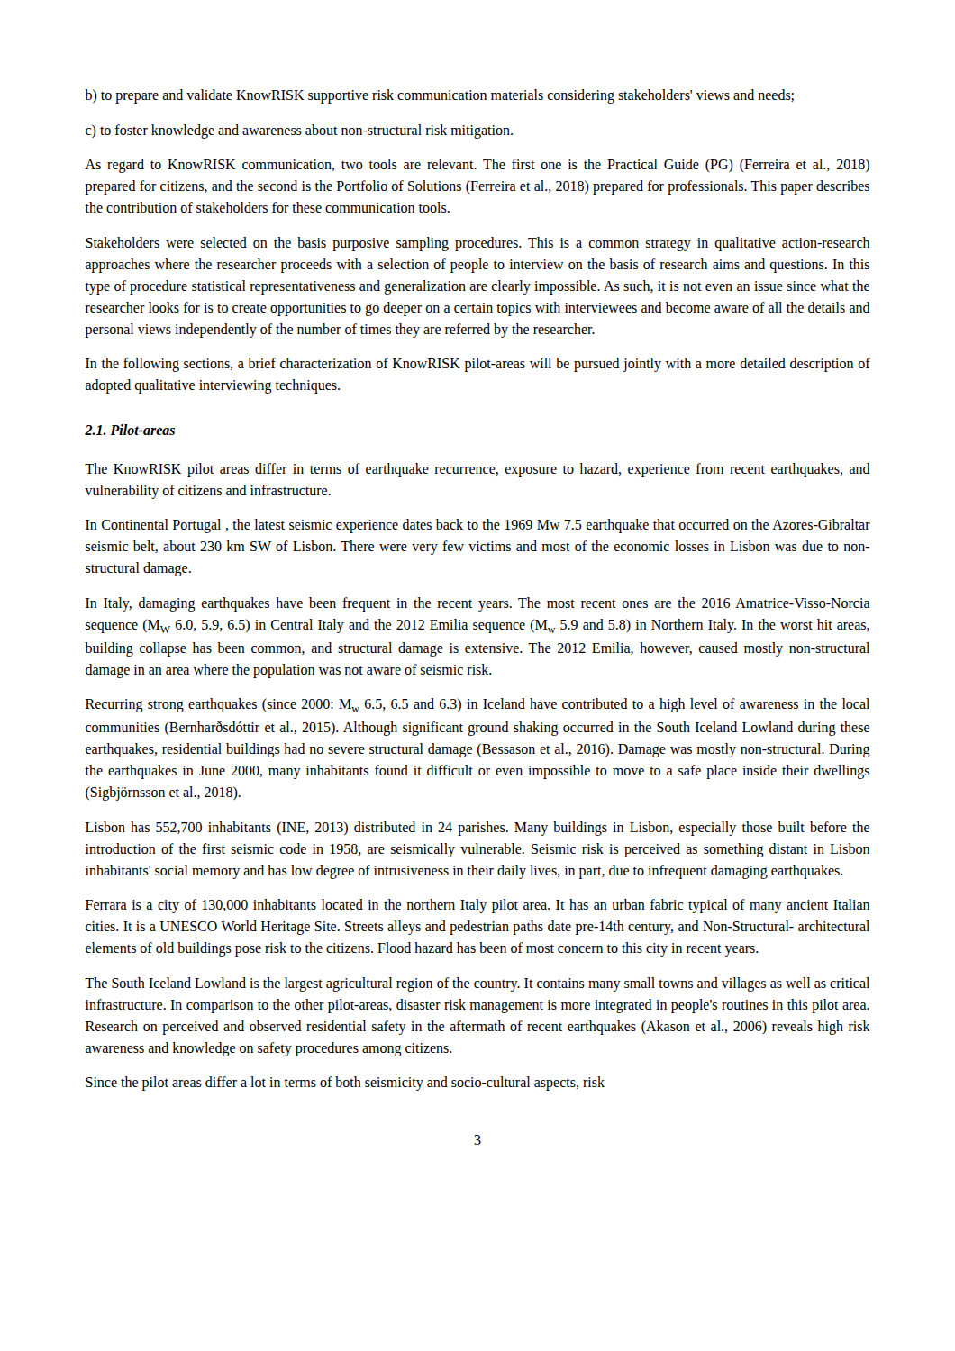b) to prepare and validate KnowRISK supportive risk communication materials considering stakeholders' views and needs;
c) to foster knowledge and awareness about non-structural risk mitigation.
As regard to KnowRISK communication, two tools are relevant. The first one is the Practical Guide (PG) (Ferreira et al., 2018) prepared for citizens, and the second is the Portfolio of Solutions (Ferreira et al., 2018) prepared for professionals. This paper describes the contribution of stakeholders for these communication tools.
Stakeholders were selected on the basis purposive sampling procedures. This is a common strategy in qualitative action-research approaches where the researcher proceeds with a selection of people to interview on the basis of research aims and questions. In this type of procedure statistical representativeness and generalization are clearly impossible. As such, it is not even an issue since what the researcher looks for is to create opportunities to go deeper on a certain topics with interviewees and become aware of all the details and personal views independently of the number of times they are referred by the researcher.
In the following sections, a brief characterization of KnowRISK pilot-areas will be pursued jointly with a more detailed description of adopted qualitative interviewing techniques.
2.1. Pilot-areas
The KnowRISK pilot areas differ in terms of earthquake recurrence, exposure to hazard, experience from recent earthquakes, and vulnerability of citizens and infrastructure.
In Continental Portugal , the latest seismic experience dates back to the 1969 Mw 7.5 earthquake that occurred on the Azores-Gibraltar seismic belt, about 230 km SW of Lisbon. There were very few victims and most of the economic losses in Lisbon was due to non-structural damage.
In Italy, damaging earthquakes have been frequent in the recent years. The most recent ones are the 2016 Amatrice-Visso-Norcia sequence (MW 6.0, 5.9, 6.5) in Central Italy and the 2012 Emilia sequence (Mw 5.9 and 5.8) in Northern Italy. In the worst hit areas, building collapse has been common, and structural damage is extensive. The 2012 Emilia, however, caused mostly non-structural damage in an area where the population was not aware of seismic risk.
Recurring strong earthquakes (since 2000: Mw 6.5, 6.5 and 6.3) in Iceland have contributed to a high level of awareness in the local communities (Bernharðsdóttir et al., 2015). Although significant ground shaking occurred in the South Iceland Lowland during these earthquakes, residential buildings had no severe structural damage (Bessason et al., 2016). Damage was mostly non-structural. During the earthquakes in June 2000, many inhabitants found it difficult or even impossible to move to a safe place inside their dwellings (Sigbjörnsson et al., 2018).
Lisbon has 552,700 inhabitants (INE, 2013) distributed in 24 parishes. Many buildings in Lisbon, especially those built before the introduction of the first seismic code in 1958, are seismically vulnerable. Seismic risk is perceived as something distant in Lisbon inhabitants' social memory and has low degree of intrusiveness in their daily lives, in part, due to infrequent damaging earthquakes.
Ferrara is a city of 130,000 inhabitants located in the northern Italy pilot area. It has an urban fabric typical of many ancient Italian cities. It is a UNESCO World Heritage Site. Streets alleys and pedestrian paths date pre-14th century, and Non-Structural- architectural elements of old buildings pose risk to the citizens. Flood hazard has been of most concern to this city in recent years.
The South Iceland Lowland is the largest agricultural region of the country. It contains many small towns and villages as well as critical infrastructure. In comparison to the other pilot-areas, disaster risk management is more integrated in people's routines in this pilot area. Research on perceived and observed residential safety in the aftermath of recent earthquakes (Akason et al., 2006) reveals high risk awareness and knowledge on safety procedures among citizens.
Since the pilot areas differ a lot in terms of both seismicity and socio-cultural aspects, risk
3